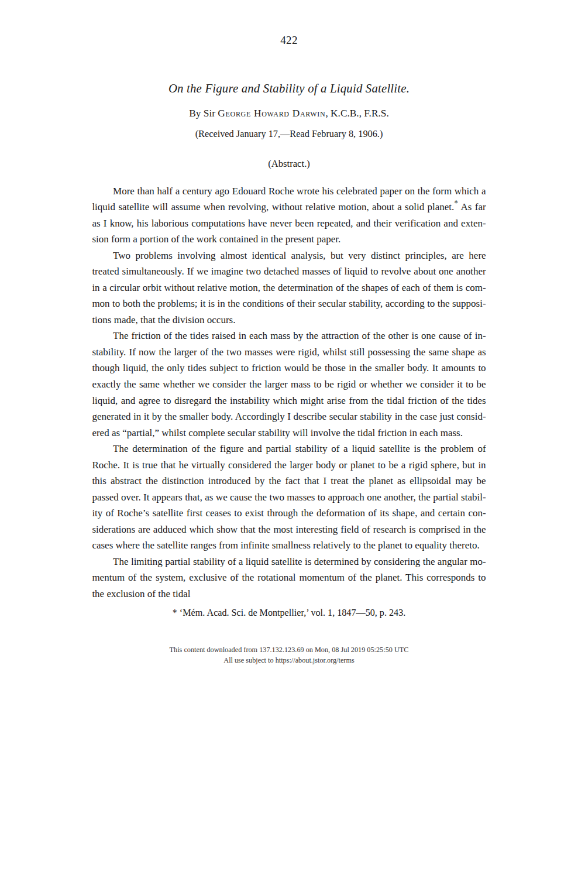422
On the Figure and Stability of a Liquid Satellite.
By Sir George Howard Darwin, K.C.B., F.R.S.
(Received January 17,—Read February 8, 1906.)
(Abstract.)
More than half a century ago Edouard Roche wrote his celebrated paper on the form which a liquid satellite will assume when revolving, without relative motion, about a solid planet.* As far as I know, his laborious computations have never been repeated, and their verification and extension form a portion of the work contained in the present paper.
Two problems involving almost identical analysis, but very distinct principles, are here treated simultaneously. If we imagine two detached masses of liquid to revolve about one another in a circular orbit without relative motion, the determination of the shapes of each of them is common to both the problems; it is in the conditions of their secular stability, according to the suppositions made, that the division occurs.
The friction of the tides raised in each mass by the attraction of the other is one cause of instability. If now the larger of the two masses were rigid, whilst still possessing the same shape as though liquid, the only tides subject to friction would be those in the smaller body. It amounts to exactly the same whether we consider the larger mass to be rigid or whether we consider it to be liquid, and agree to disregard the instability which might arise from the tidal friction of the tides generated in it by the smaller body. Accordingly I describe secular stability in the case just considered as “partial,” whilst complete secular stability will involve the tidal friction in each mass.
The determination of the figure and partial stability of a liquid satellite is the problem of Roche. It is true that he virtually considered the larger body or planet to be a rigid sphere, but in this abstract the distinction introduced by the fact that I treat the planet as ellipsoidal may be passed over. It appears that, as we cause the two masses to approach one another, the partial stability of Roche’s satellite first ceases to exist through the deformation of its shape, and certain considerations are adduced which show that the most interesting field of research is comprised in the cases where the satellite ranges from infinite smallness relatively to the planet to equality thereto.
The limiting partial stability of a liquid satellite is determined by considering the angular momentum of the system, exclusive of the rotational momentum of the planet. This corresponds to the exclusion of the tidal
* ‘Mém. Acad. Sci. de Montpellier,’ vol. 1, 1847—50, p. 243.
This content downloaded from 137.132.123.69 on Mon, 08 Jul 2019 05:25:50 UTC
All use subject to https://about.jstor.org/terms